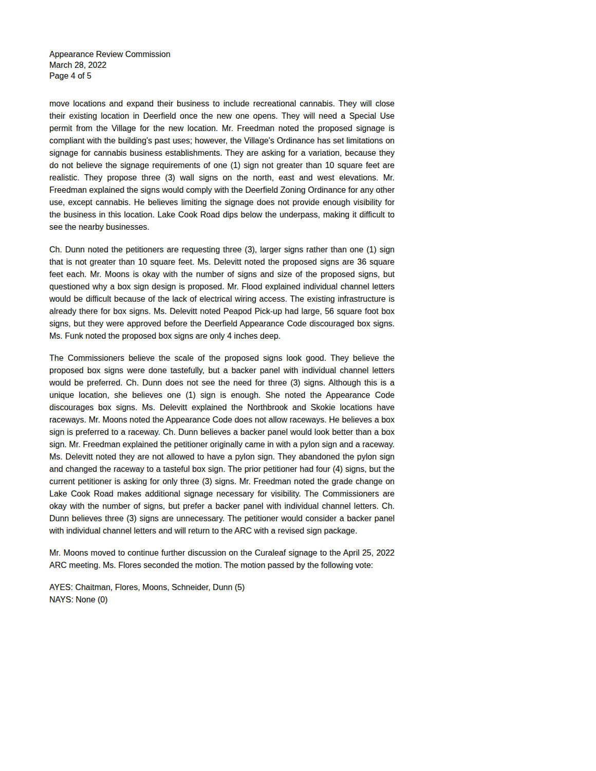Appearance Review Commission
March 28, 2022
Page 4 of 5
move locations and expand their business to include recreational cannabis. They will close their existing location in Deerfield once the new one opens. They will need a Special Use permit from the Village for the new location. Mr. Freedman noted the proposed signage is compliant with the building's past uses; however, the Village's Ordinance has set limitations on signage for cannabis business establishments. They are asking for a variation, because they do not believe the signage requirements of one (1) sign not greater than 10 square feet are realistic. They propose three (3) wall signs on the north, east and west elevations. Mr. Freedman explained the signs would comply with the Deerfield Zoning Ordinance for any other use, except cannabis. He believes limiting the signage does not provide enough visibility for the business in this location. Lake Cook Road dips below the underpass, making it difficult to see the nearby businesses.
Ch. Dunn noted the petitioners are requesting three (3), larger signs rather than one (1) sign that is not greater than 10 square feet. Ms. Delevitt noted the proposed signs are 36 square feet each. Mr. Moons is okay with the number of signs and size of the proposed signs, but questioned why a box sign design is proposed. Mr. Flood explained individual channel letters would be difficult because of the lack of electrical wiring access. The existing infrastructure is already there for box signs. Ms. Delevitt noted Peapod Pick-up had large, 56 square foot box signs, but they were approved before the Deerfield Appearance Code discouraged box signs. Ms. Funk noted the proposed box signs are only 4 inches deep.
The Commissioners believe the scale of the proposed signs look good. They believe the proposed box signs were done tastefully, but a backer panel with individual channel letters would be preferred. Ch. Dunn does not see the need for three (3) signs. Although this is a unique location, she believes one (1) sign is enough. She noted the Appearance Code discourages box signs. Ms. Delevitt explained the Northbrook and Skokie locations have raceways. Mr. Moons noted the Appearance Code does not allow raceways. He believes a box sign is preferred to a raceway. Ch. Dunn believes a backer panel would look better than a box sign. Mr. Freedman explained the petitioner originally came in with a pylon sign and a raceway. Ms. Delevitt noted they are not allowed to have a pylon sign. They abandoned the pylon sign and changed the raceway to a tasteful box sign. The prior petitioner had four (4) signs, but the current petitioner is asking for only three (3) signs. Mr. Freedman noted the grade change on Lake Cook Road makes additional signage necessary for visibility. The Commissioners are okay with the number of signs, but prefer a backer panel with individual channel letters. Ch. Dunn believes three (3) signs are unnecessary. The petitioner would consider a backer panel with individual channel letters and will return to the ARC with a revised sign package.
Mr. Moons moved to continue further discussion on the Curaleaf signage to the April 25, 2022 ARC meeting. Ms. Flores seconded the motion. The motion passed by the following vote:
AYES: Chaitman, Flores, Moons, Schneider, Dunn (5)
NAYS: None (0)